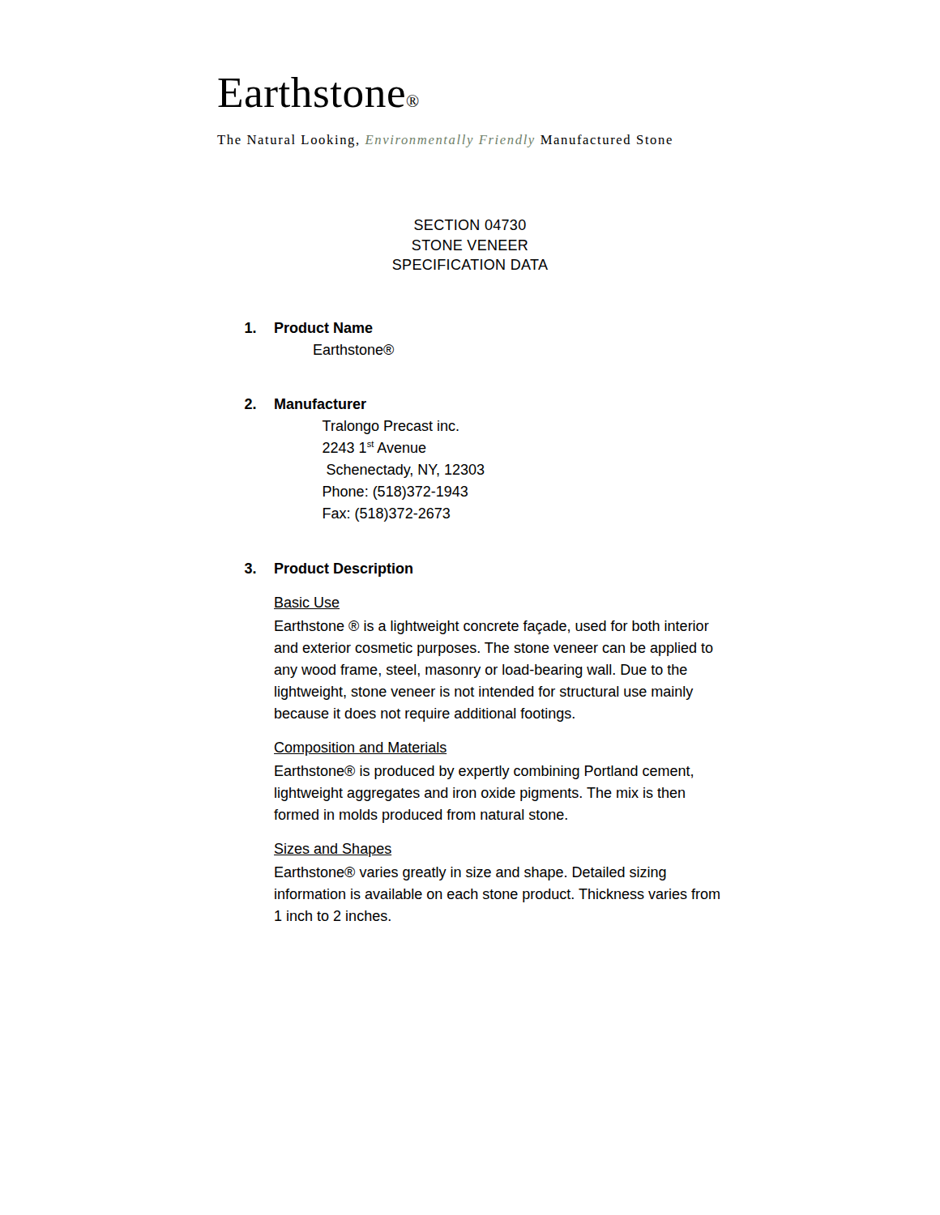Earthstone®
The Natural Looking, Environmentally Friendly Manufactured Stone
SECTION 04730
STONE VENEER
SPECIFICATION DATA
Product Name
Earthstone®
Manufacturer
Tralongo Precast inc.
2243 1st Avenue
Schenectady, NY, 12303
Phone: (518)372-1943
Fax: (518)372-2673
Product Description
Basic Use
Earthstone ® is a lightweight concrete façade, used for both interior and exterior cosmetic purposes. The stone veneer can be applied to any wood frame, steel, masonry or load-bearing wall. Due to the lightweight, stone veneer is not intended for structural use mainly because it does not require additional footings.
Composition and Materials
Earthstone® is produced by expertly combining Portland cement, lightweight aggregates and iron oxide pigments. The mix is then formed in molds produced from natural stone.
Sizes and Shapes
Earthstone® varies greatly in size and shape. Detailed sizing information is available on each stone product. Thickness varies from 1 inch to 2 inches.